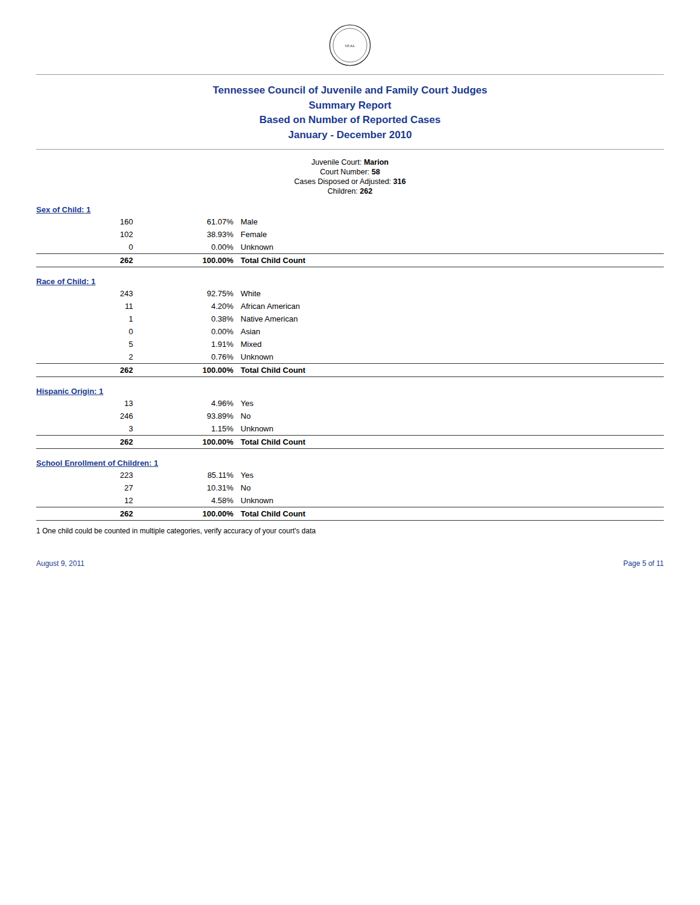Tennessee Council of Juvenile and Family Court Judges
Summary Report
Based on Number of Reported Cases
January - December 2010
Juvenile Court: Marion
Court Number: 58
Cases Disposed or Adjusted: 316
Children: 262
Sex of Child: 1
| 160 | 61.07% | Male |
| 102 | 38.93% | Female |
| 0 | 0.00% | Unknown |
| 262 | 100.00% | Total Child Count |
Race of Child: 1
| 243 | 92.75% | White |
| 11 | 4.20% | African American |
| 1 | 0.38% | Native American |
| 0 | 0.00% | Asian |
| 5 | 1.91% | Mixed |
| 2 | 0.76% | Unknown |
| 262 | 100.00% | Total Child Count |
Hispanic Origin: 1
| 13 | 4.96% | Yes |
| 246 | 93.89% | No |
| 3 | 1.15% | Unknown |
| 262 | 100.00% | Total Child Count |
School Enrollment of Children: 1
| 223 | 85.11% | Yes |
| 27 | 10.31% | No |
| 12 | 4.58% | Unknown |
| 262 | 100.00% | Total Child Count |
1 One child could be counted in multiple categories, verify accuracy of your court's data
August 9, 2011 Page 5 of 11